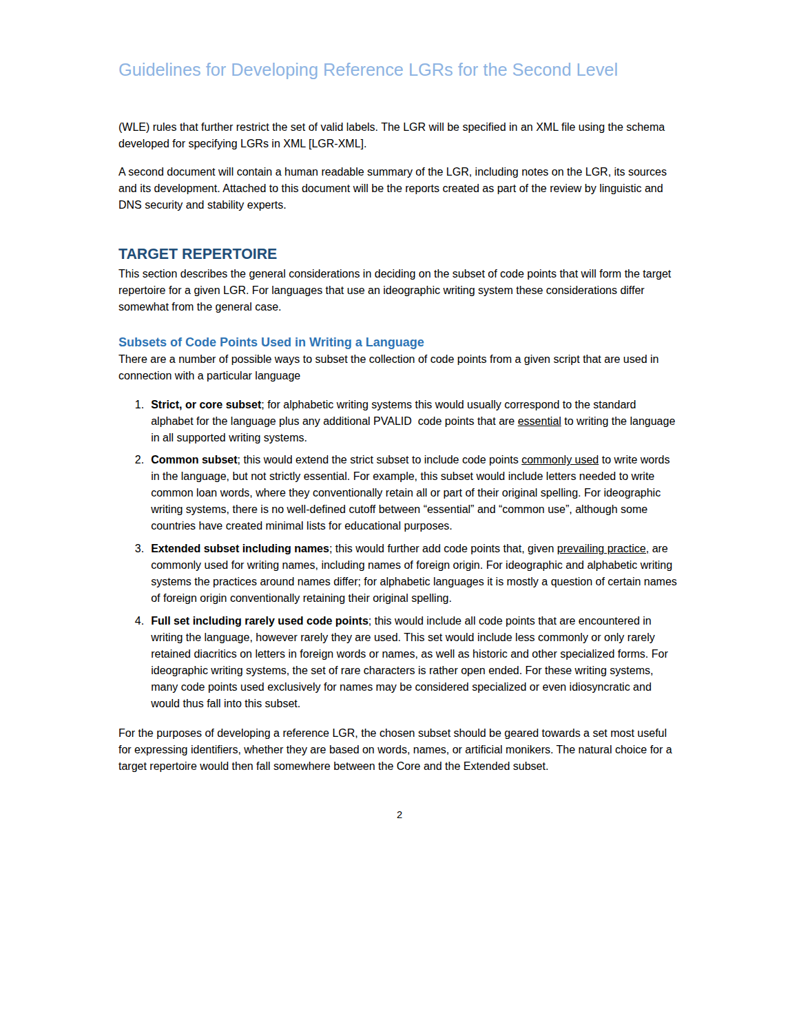Guidelines for Developing Reference LGRs for the Second Level
(WLE) rules that further restrict the set of valid labels. The LGR will be specified in an XML file using the schema developed for specifying LGRs in XML [LGR-XML].
A second document will contain a human readable summary of the LGR, including notes on the LGR, its sources and its development. Attached to this document will be the reports created as part of the review by linguistic and DNS security and stability experts.
Target Repertoire
This section describes the general considerations in deciding on the subset of code points that will form the target repertoire for a given LGR. For languages that use an ideographic writing system these considerations differ somewhat from the general case.
Subsets of Code Points Used in Writing a Language
There are a number of possible ways to subset the collection of code points from a given script that are used in connection with a particular language
Strict, or core subset; for alphabetic writing systems this would usually correspond to the standard alphabet for the language plus any additional PVALID code points that are essential to writing the language in all supported writing systems.
Common subset; this would extend the strict subset to include code points commonly used to write words in the language, but not strictly essential. For example, this subset would include letters needed to write common loan words, where they conventionally retain all or part of their original spelling. For ideographic writing systems, there is no well-defined cutoff between “essential” and “common use”, although some countries have created minimal lists for educational purposes.
Extended subset including names; this would further add code points that, given prevailing practice, are commonly used for writing names, including names of foreign origin. For ideographic and alphabetic writing systems the practices around names differ; for alphabetic languages it is mostly a question of certain names of foreign origin conventionally retaining their original spelling.
Full set including rarely used code points; this would include all code points that are encountered in writing the language, however rarely they are used. This set would include less commonly or only rarely retained diacritics on letters in foreign words or names, as well as historic and other specialized forms. For ideographic writing systems, the set of rare characters is rather open ended. For these writing systems, many code points used exclusively for names may be considered specialized or even idiosyncratic and would thus fall into this subset.
For the purposes of developing a reference LGR, the chosen subset should be geared towards a set most useful for expressing identifiers, whether they are based on words, names, or artificial monikers. The natural choice for a target repertoire would then fall somewhere between the Core and the Extended subset.
2